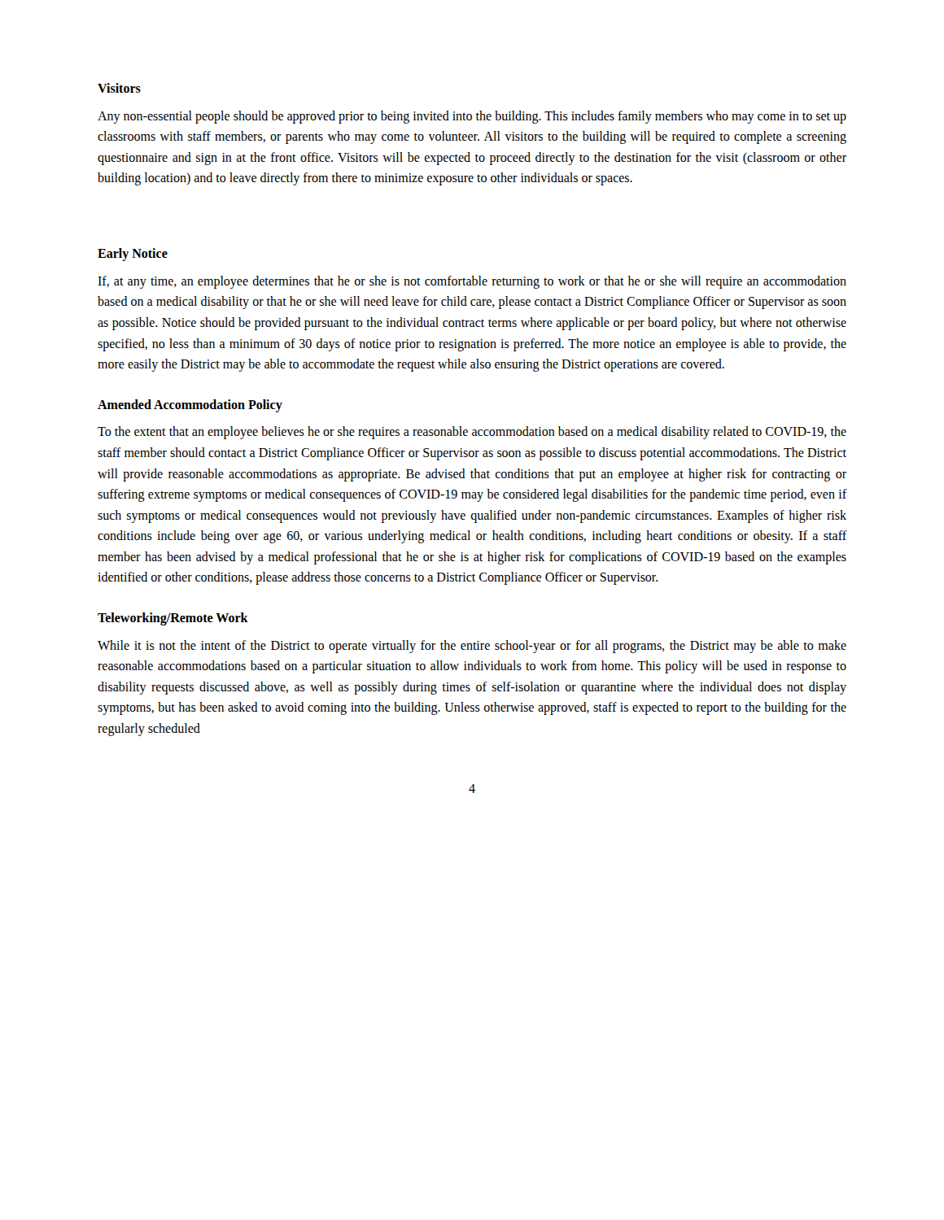Visitors
Any non-essential people should be approved prior to being invited into the building. This includes family members who may come in to set up classrooms with staff members, or parents who may come to volunteer. All visitors to the building will be required to complete a screening questionnaire and sign in at the front office. Visitors will be expected to proceed directly to the destination for the visit (classroom or other building location) and to leave directly from there to minimize exposure to other individuals or spaces.
Early Notice
If, at any time, an employee determines that he or she is not comfortable returning to work or that he or she will require an accommodation based on a medical disability or that he or she will need leave for child care, please contact a District Compliance Officer or Supervisor as soon as possible. Notice should be provided pursuant to the individual contract terms where applicable or per board policy, but where not otherwise specified, no less than a minimum of 30 days of notice prior to resignation is preferred. The more notice an employee is able to provide, the more easily the District may be able to accommodate the request while also ensuring the District operations are covered.
Amended Accommodation Policy
To the extent that an employee believes he or she requires a reasonable accommodation based on a medical disability related to COVID-19, the staff member should contact a District Compliance Officer or Supervisor as soon as possible to discuss potential accommodations. The District will provide reasonable accommodations as appropriate. Be advised that conditions that put an employee at higher risk for contracting or suffering extreme symptoms or medical consequences of COVID-19 may be considered legal disabilities for the pandemic time period, even if such symptoms or medical consequences would not previously have qualified under non-pandemic circumstances. Examples of higher risk conditions include being over age 60, or various underlying medical or health conditions, including heart conditions or obesity. If a staff member has been advised by a medical professional that he or she is at higher risk for complications of COVID-19 based on the examples identified or other conditions, please address those concerns to a District Compliance Officer or Supervisor.
Teleworking/Remote Work
While it is not the intent of the District to operate virtually for the entire school-year or for all programs, the District may be able to make reasonable accommodations based on a particular situation to allow individuals to work from home. This policy will be used in response to disability requests discussed above, as well as possibly during times of self-isolation or quarantine where the individual does not display symptoms, but has been asked to avoid coming into the building. Unless otherwise approved, staff is expected to report to the building for the regularly scheduled
4